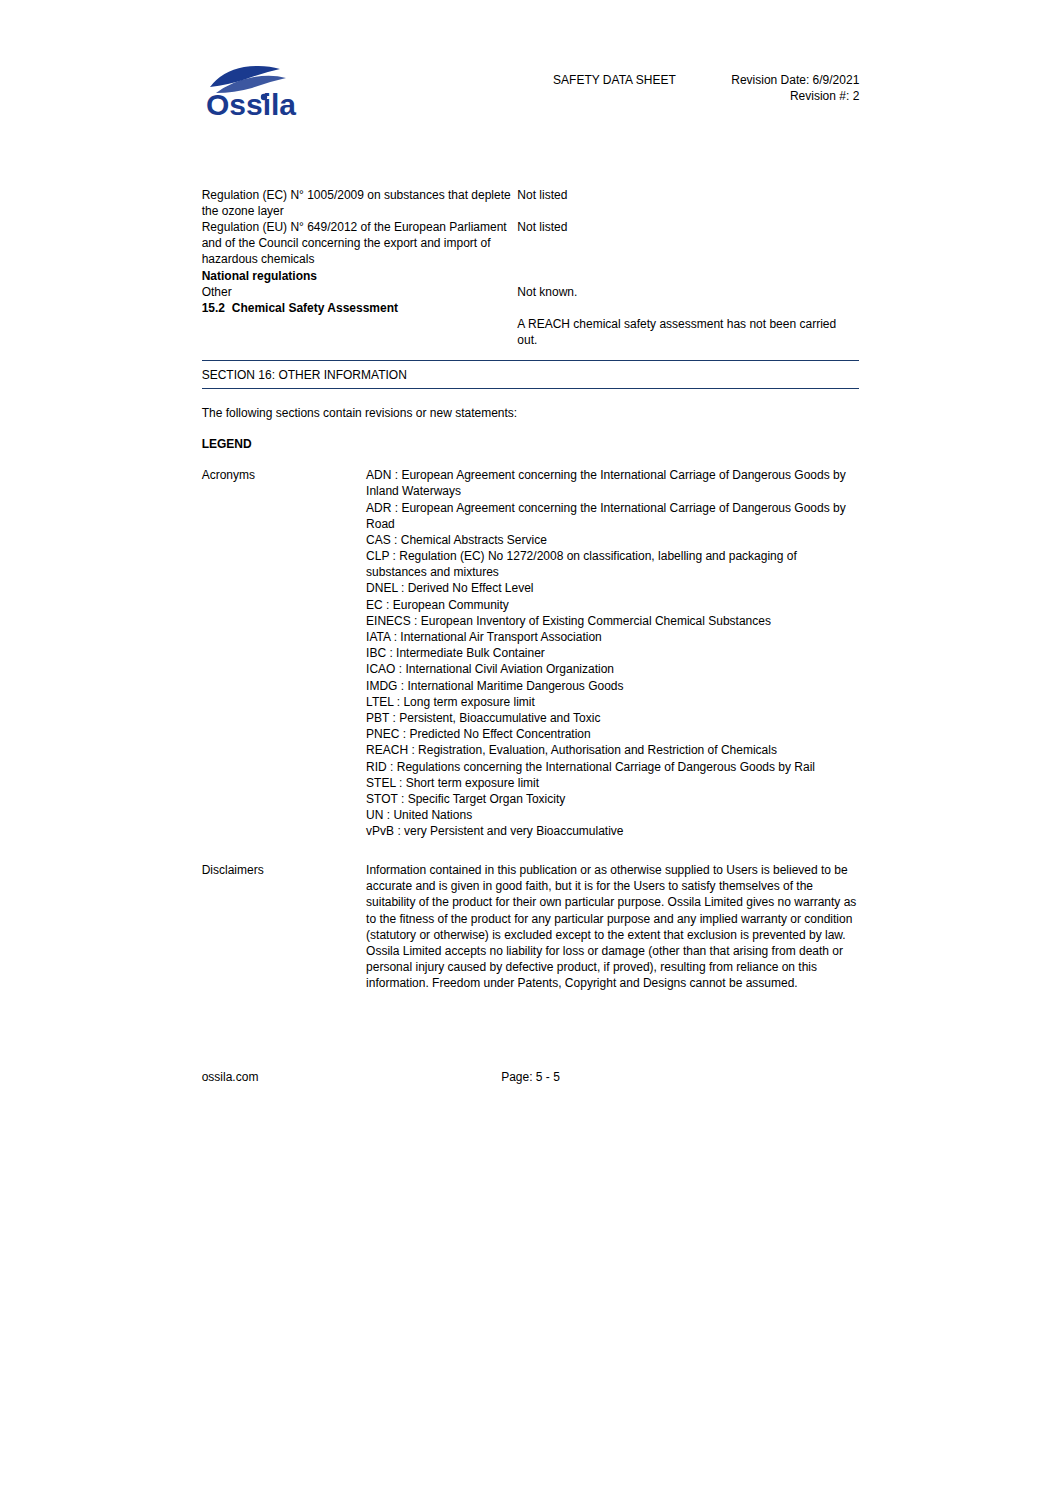Ossila
SAFETY DATA SHEET
Revision Date: 6/9/2021
Revision #: 2
| Regulation (EC) N° 1005/2009 on substances that deplete the ozone layer | Not listed |
| Regulation (EU) N° 649/2012 of the European Parliament and of the Council concerning the export and import of hazardous chemicals | Not listed |
| National regulations | |
| Other | Not known. |
| 15.2 Chemical Safety Assessment | |
| | A REACH chemical safety assessment has not been carried out. |
SECTION 16: OTHER INFORMATION
The following sections contain revisions or new statements:
LEGEND
| Acronyms | ADN : European Agreement concerning the International Carriage of Dangerous Goods by Inland Waterways ADR : European Agreement concerning the International Carriage of Dangerous Goods by Road CAS : Chemical Abstracts Service CLP : Regulation (EC) No 1272/2008 on classification, labelling and packaging of substances and mixtures DNEL : Derived No Effect Level EC : European Community EINECS : European Inventory of Existing Commercial Chemical Substances IATA : International Air Transport Association IBC : Intermediate Bulk Container ICAO : International Civil Aviation Organization IMDG : International Maritime Dangerous Goods LTEL : Long term exposure limit PBT : Persistent, Bioaccumulative and Toxic PNEC : Predicted No Effect Concentration REACH : Registration, Evaluation, Authorisation and Restriction of Chemicals RID : Regulations concerning the International Carriage of Dangerous Goods by Rail STEL : Short term exposure limit STOT : Specific Target Organ Toxicity UN : United Nations vPvB : very Persistent and very Bioaccumulative |
| Disclaimers | Information contained in this publication or as otherwise supplied to Users is believed to be accurate and is given in good faith, but it is for the Users to satisfy themselves of the suitability of the product for their own particular purpose. Ossila Limited gives no warranty as to the fitness of the product for any particular purpose and any implied warranty or condition (statutory or otherwise) is excluded except to the extent that exclusion is prevented by law. Ossila Limited accepts no liability for loss or damage (other than that arising from death or personal injury caused by defective product, if proved), resulting from reliance on this information. Freedom under Patents, Copyright and Designs cannot be assumed. |
ossila.com
Page: 5 - 5